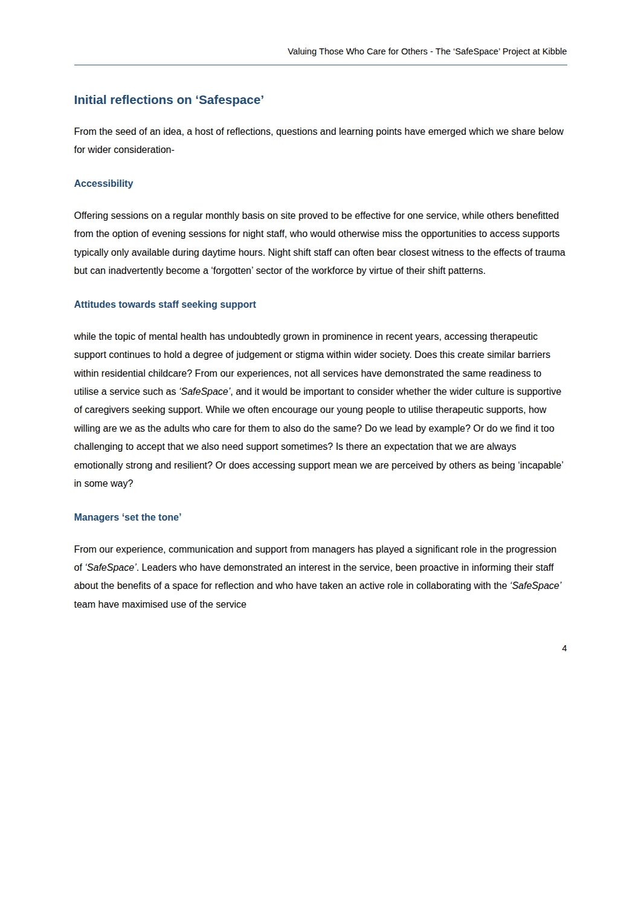Valuing Those Who Care for Others - The ‘SafeSpace’ Project at Kibble
Initial reflections on ‘Safespace’
From the seed of an idea, a host of reflections, questions and learning points have emerged which we share below for wider consideration-
Accessibility
Offering sessions on a regular monthly basis on site proved to be effective for one service, while others benefitted from the option of evening sessions for night staff, who would otherwise miss the opportunities to access supports typically only available during daytime hours. Night shift staff can often bear closest witness to the effects of trauma but can inadvertently become a ‘forgotten’ sector of the workforce by virtue of their shift patterns.
Attitudes towards staff seeking support
while the topic of mental health has undoubtedly grown in prominence in recent years, accessing therapeutic support continues to hold a degree of judgement or stigma within wider society. Does this create similar barriers within residential childcare? From our experiences, not all services have demonstrated the same readiness to utilise a service such as ‘SafeSpace’, and it would be important to consider whether the wider culture is supportive of caregivers seeking support. While we often encourage our young people to utilise therapeutic supports, how willing are we as the adults who care for them to also do the same? Do we lead by example? Or do we find it too challenging to accept that we also need support sometimes? Is there an expectation that we are always emotionally strong and resilient? Or does accessing support mean we are perceived by others as being ‘incapable’ in some way?
Managers ‘set the tone’
From our experience, communication and support from managers has played a significant role in the progression of ‘SafeSpace’. Leaders who have demonstrated an interest in the service, been proactive in informing their staff about the benefits of a space for reflection and who have taken an active role in collaborating with the ‘SafeSpace’ team have maximised use of the service
4